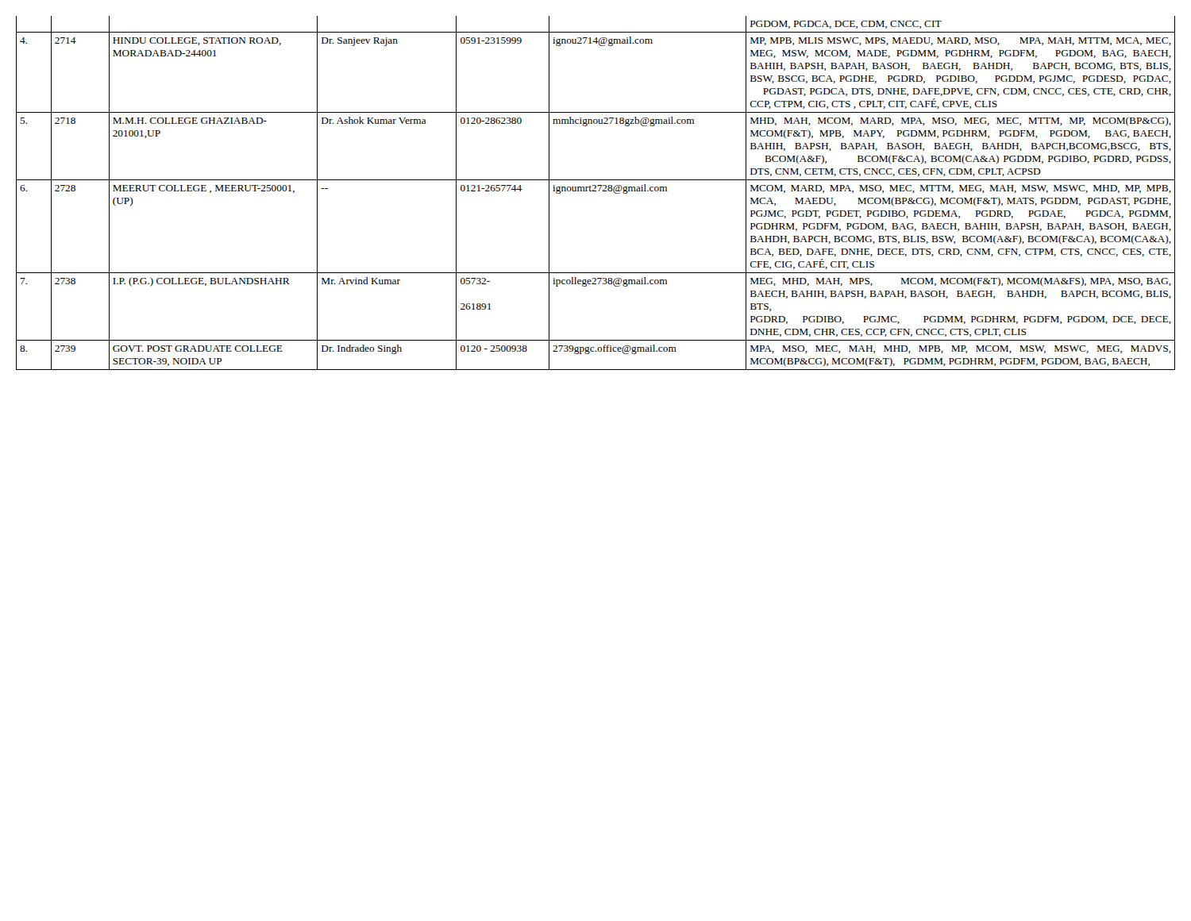| | | | | | | PGDOM, PGDCA, DCE, CDM, CNCC, CIT |
| 4. | 2714 | HINDU COLLEGE, STATION ROAD, MORADABAD-244001 | Dr. Sanjeev Rajan | 0591-2315999 | ignou2714@gmail.com | MP, MPB, MLIS MSWC, MPS, MAEDU, MARD, MSO, MPA, MAH, MTTM, MCA, MEC, MEG, MSW, MCOM, MADE, PGDMM, PGDHRM, PGDFM, PGDOM, BAG, BAECH, BAHIH, BAPSH, BAPAH, BASOH, BAEGH, BAHDH, BAPCH, BCOMG, BTS, BLIS, BSW, BSCG, BCA, PGDHE, PGDRD, PGDIBO, PGDDM, PGJMC, PGDESD, PGDAC, PGDAST, PGDCA, DTS, DNHE, DAFE,DPVE, CFN, CDM, CNCC, CES, CTE, CRD, CHR, CCP, CTPM, CIG, CTS , CPLT, CIT, CAFÉ, CPVE, CLIS |
| 5. | 2718 | M.M.H. COLLEGE GHAZIABAD-201001,UP | Dr. Ashok Kumar Verma | 0120-2862380 | mmhcignou2718gzb@gmail.com | MHD, MAH, MCOM, MARD, MPA, MSO, MEG, MEC, MTTM, MP, MCOM(BP&CG), MCOM(F&T), MPB, MAPY, PGDMM, PGDHRM, PGDFM, PGDOM, BAG, BAECH, BAHIH, BAPSH, BAPAH, BASOH, BAEGH, BAHDH, BAPCH,BCOMG,BSCG, BTS, BCOM(A&F), BCOM(F&CA), BCOM(CA&A) PGDDM, PGDIBO, PGDRD, PGDSS, DTS, CNM, CETM, CTS, CNCC, CES, CFN, CDM, CPLT, ACPSD |
| 6. | 2728 | MEERUT COLLEGE , MEERUT-250001, (UP) | -- | 0121-2657744 | ignoumrt2728@gmail.com | MCOM, MARD, MPA, MSO, MEC, MTTM, MEG, MAH, MSW, MSWC, MHD, MP, MPB, MCA, MAEDU, MCOM(BP&CG), MCOM(F&T), MATS, PGDDM, PGDAST, PGDHE, PGJMC, PGDT, PGDET, PGDIBO, PGDEMA, PGDRD, PGDAE, PGDCA, PGDMM, PGDHRM, PGDFM, PGDOM, BAG, BAECH, BAHIH, BAPSH, BAPAH, BASOH, BAEGH, BAHDH, BAPCH, BCOMG, BTS, BLIS, BSW, BCOM(A&F), BCOM(F&CA), BCOM(CA&A), BCA, BED, DAFE, DNHE, DECE, DTS, CRD, CNM, CFN, CTPM, CTS, CNCC, CES, CTE, CFE, CIG, CAFÉ, CIT, CLIS |
| 7. | 2738 | I.P. (P.G.) COLLEGE, BULANDSHAHR | Mr. Arvind Kumar | 05732- 261891 | ipcollege2738@gmail.com | MEG, MHD, MAH, MPS, MCOM, MCOM(F&T), MCOM(MA&FS), MPA, MSO, BAG, BAECH, BAHIH, BAPSH, BAPAH, BASOH, BAEGH, BAHDH, BAPCH, BCOMG, BLIS, BTS, PGDRD, PGDIBO, PGJMC, PGDMM, PGDHRM, PGDFM, PGDOM, DCE, DECE, DNHE, CDM, CHR, CES, CCP, CFN, CNCC, CTS, CPLT, CLIS |
| 8. | 2739 | GOVT. POST GRADUATE COLLEGE SECTOR-39, NOIDA UP | Dr. Indradeo Singh | 0120 - 2500938 | 2739gpgc.office@gmail.com | MPA, MSO, MEC, MAH, MHD, MPB, MP, MCOM, MSW, MSWC, MEG, MADVS, MCOM(BP&CG), MCOM(F&T), PGDMM, PGDHRM, PGDFM, PGDOM, BAG, BAECH, |